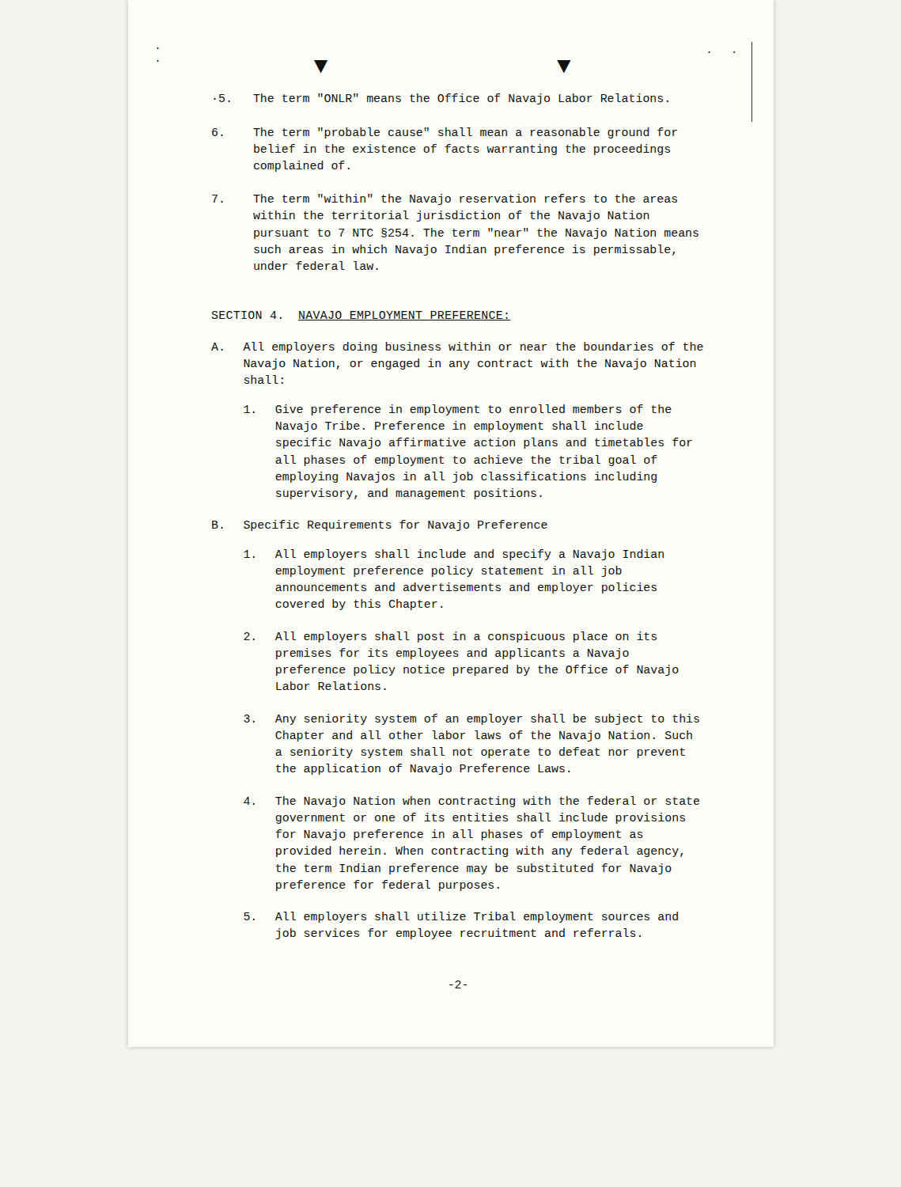▼ ▼
·
·
· ·
·5. The term "ONLR" means the Office of Navajo Labor Relations.
6. The term "probable cause" shall mean a reasonable ground for belief in the existence of facts warranting the proceedings complained of.
7. The term "within" the Navajo reservation refers to the areas within the territorial jurisdiction of the Navajo Nation pursuant to 7 NTC §254. The term "near" the Navajo Nation means such areas in which Navajo Indian preference is permissable, under federal law.
SECTION 4. NAVAJO EMPLOYMENT PREFERENCE:
A.
All employers doing business within or near the boundaries of the Navajo Nation, or engaged in any contract with the Navajo Nation shall:
1. Give preference in employment to enrolled members of the Navajo Tribe. Preference in employment shall include specific Navajo affirmative action plans and timetables for all phases of employment to achieve the tribal goal of employing Navajos in all job classifications including supervisory, and management positions.
B.
Specific Requirements for Navajo Preference
1. All employers shall include and specify a Navajo Indian employment preference policy statement in all job announcements and advertisements and employer policies covered by this Chapter.
2. All employers shall post in a conspicuous place on its premises for its employees and applicants a Navajo preference policy notice prepared by the Office of Navajo Labor Relations.
3. Any seniority system of an employer shall be subject to this Chapter and all other labor laws of the Navajo Nation. Such a seniority system shall not operate to defeat nor prevent the application of Navajo Preference Laws.
4. The Navajo Nation when contracting with the federal or state government or one of its entities shall include provisions for Navajo preference in all phases of employment as provided herein. When contracting with any federal agency, the term Indian preference may be substituted for Navajo preference for federal purposes.
5. All employers shall utilize Tribal employment sources and job services for employee recruitment and referrals.
-2-